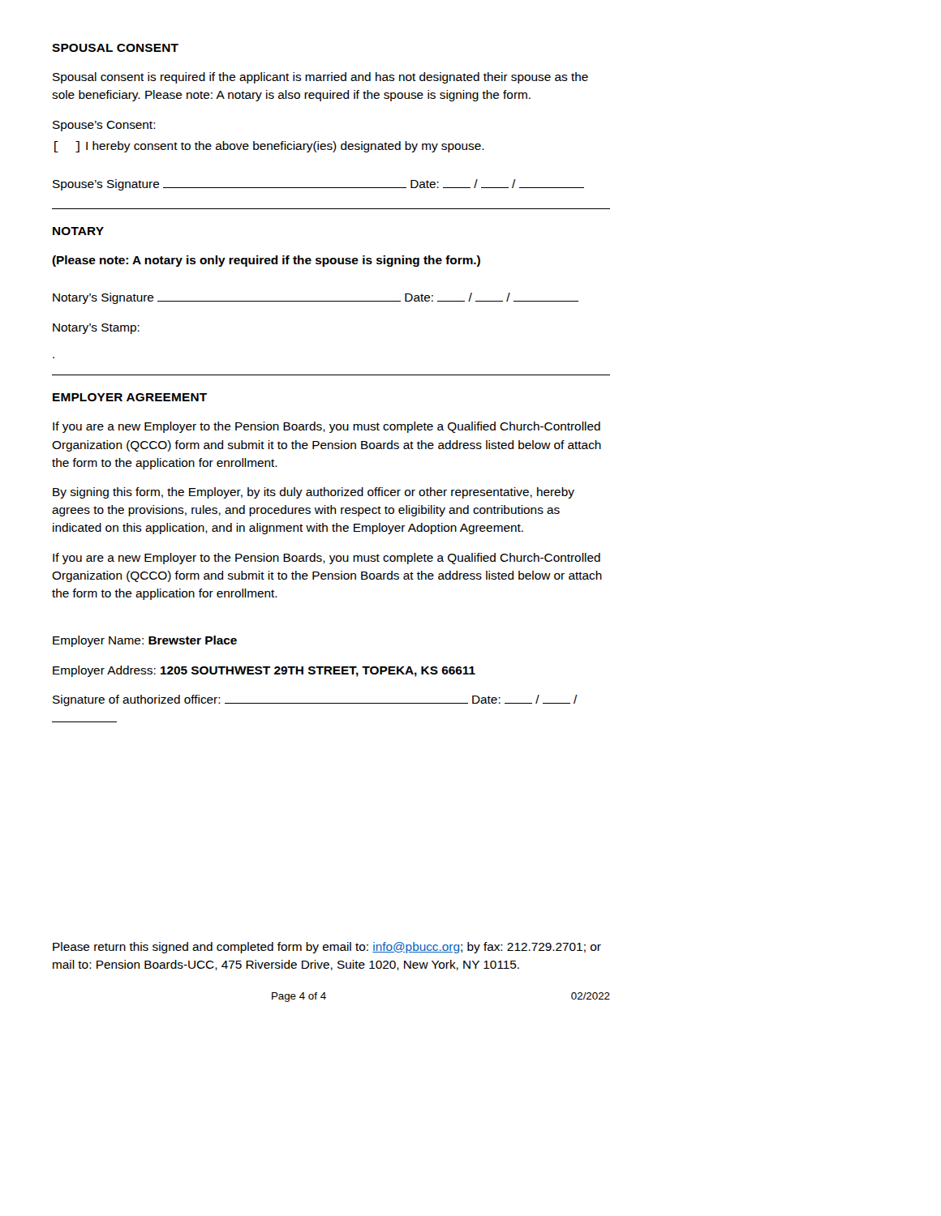SPOUSAL CONSENT
Spousal consent is required if the applicant is married and has not designated their spouse as the sole beneficiary. Please note: A notary is also required if the spouse is signing the form.
Spouse’s Consent:
[ ] I hereby consent to the above beneficiary(ies) designated by my spouse.
Spouse’s Signature Date: / /
NOTARY
(Please note: A notary is only required if the spouse is signing the form.)
Notary’s Signature Date: / /
Notary’s Stamp:
.
EMPLOYER AGREEMENT
If you are a new Employer to the Pension Boards, you must complete a Qualified Church-Controlled Organization (QCCO) form and submit it to the Pension Boards at the address listed below of attach the form to the application for enrollment.
By signing this form, the Employer, by its duly authorized officer or other representative, hereby agrees to the provisions, rules, and procedures with respect to eligibility and contributions as indicated on this application, and in alignment with the Employer Adoption Agreement.
If you are a new Employer to the Pension Boards, you must complete a Qualified Church-Controlled Organization (QCCO) form and submit it to the Pension Boards at the address listed below or attach the form to the application for enrollment.
Employer Name: Brewster Place
Employer Address: 1205 SOUTHWEST 29TH STREET, TOPEKA, KS 66611
Signature of authorized officer: Date: / /
Please return this signed and completed form by email to: info@pbucc.org; by fax: 212.729.2701; or mail to: Pension Boards-UCC, 475 Riverside Drive, Suite 1020, New York, NY 10115.
Page 4 of 4
02/2022